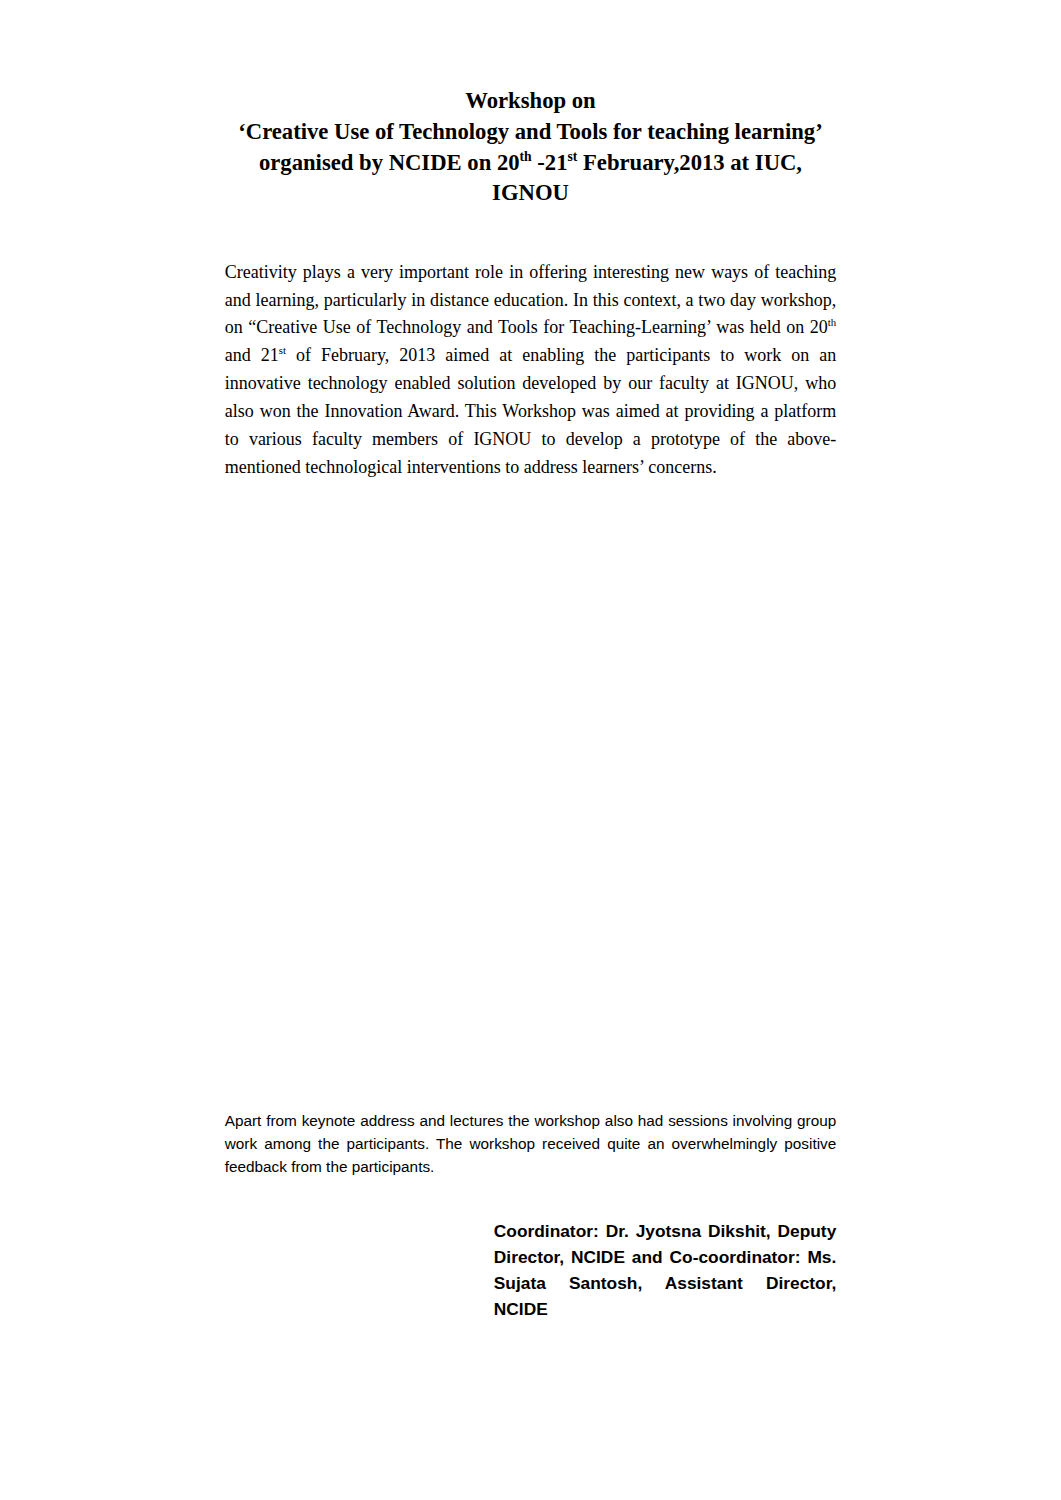Workshop on ‘Creative Use of Technology and Tools for teaching learning’ organised by NCIDE on 20th -21st February,2013 at IUC, IGNOU
Creativity plays a very important role in offering interesting new ways of teaching and learning, particularly in distance education. In this context, a two day workshop, on “Creative Use of Technology and Tools for Teaching-Learning’ was held on 20th and 21st of February, 2013 aimed at enabling the participants to work on an innovative technology enabled solution developed by our faculty at IGNOU, who also won the Innovation Award. This Workshop was aimed at providing a platform to various faculty members of IGNOU to develop a prototype of the above-mentioned technological interventions to address learners’ concerns.
Apart from keynote address and lectures the workshop also had sessions involving group work among the participants. The workshop received quite an overwhelmingly positive feedback from the participants.
Coordinator: Dr. Jyotsna Dikshit, Deputy Director, NCIDE and Co-coordinator: Ms. Sujata Santosh, Assistant Director, NCIDE